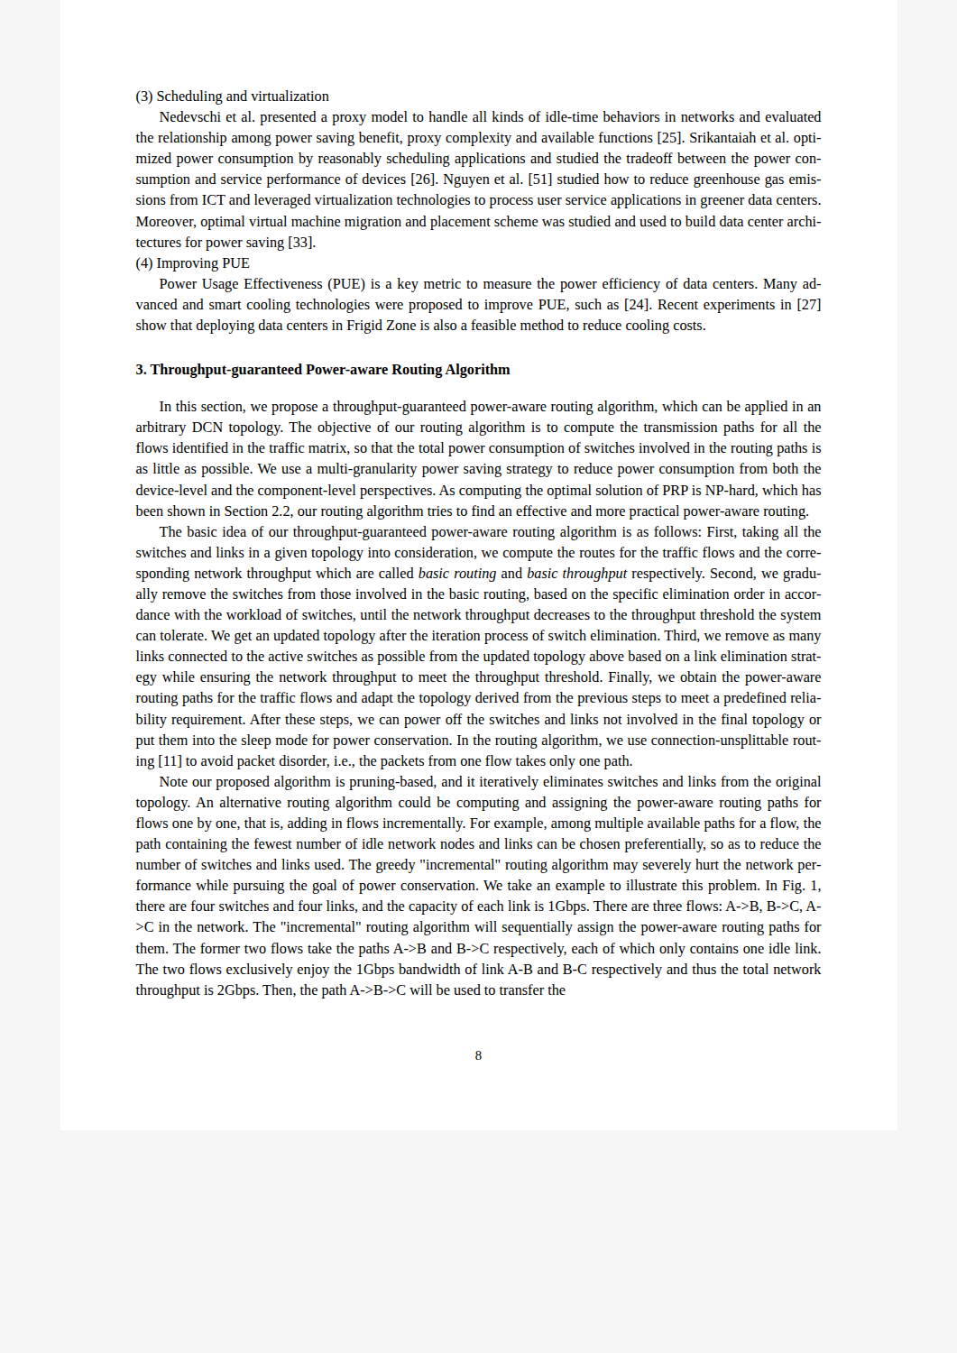(3) Scheduling and virtualization
Nedevschi et al. presented a proxy model to handle all kinds of idle-time behaviors in networks and evaluated the relationship among power saving benefit, proxy complexity and available functions [25]. Srikantaiah et al. optimized power consumption by reasonably scheduling applications and studied the tradeoff between the power consumption and service performance of devices [26]. Nguyen et al. [51] studied how to reduce greenhouse gas emissions from ICT and leveraged virtualization technologies to process user service applications in greener data centers. Moreover, optimal virtual machine migration and placement scheme was studied and used to build data center architectures for power saving [33].
(4) Improving PUE
Power Usage Effectiveness (PUE) is a key metric to measure the power efficiency of data centers. Many advanced and smart cooling technologies were proposed to improve PUE, such as [24]. Recent experiments in [27] show that deploying data centers in Frigid Zone is also a feasible method to reduce cooling costs.
3. Throughput-guaranteed Power-aware Routing Algorithm
In this section, we propose a throughput-guaranteed power-aware routing algorithm, which can be applied in an arbitrary DCN topology. The objective of our routing algorithm is to compute the transmission paths for all the flows identified in the traffic matrix, so that the total power consumption of switches involved in the routing paths is as little as possible. We use a multi-granularity power saving strategy to reduce power consumption from both the device-level and the component-level perspectives. As computing the optimal solution of PRP is NP-hard, which has been shown in Section 2.2, our routing algorithm tries to find an effective and more practical power-aware routing.
The basic idea of our throughput-guaranteed power-aware routing algorithm is as follows: First, taking all the switches and links in a given topology into consideration, we compute the routes for the traffic flows and the corresponding network throughput which are called basic routing and basic throughput respectively. Second, we gradually remove the switches from those involved in the basic routing, based on the specific elimination order in accordance with the workload of switches, until the network throughput decreases to the throughput threshold the system can tolerate. We get an updated topology after the iteration process of switch elimination. Third, we remove as many links connected to the active switches as possible from the updated topology above based on a link elimination strategy while ensuring the network throughput to meet the throughput threshold. Finally, we obtain the power-aware routing paths for the traffic flows and adapt the topology derived from the previous steps to meet a predefined reliability requirement. After these steps, we can power off the switches and links not involved in the final topology or put them into the sleep mode for power conservation. In the routing algorithm, we use connection-unsplittable routing [11] to avoid packet disorder, i.e., the packets from one flow takes only one path.
Note our proposed algorithm is pruning-based, and it iteratively eliminates switches and links from the original topology. An alternative routing algorithm could be computing and assigning the power-aware routing paths for flows one by one, that is, adding in flows incrementally. For example, among multiple available paths for a flow, the path containing the fewest number of idle network nodes and links can be chosen preferentially, so as to reduce the number of switches and links used. The greedy "incremental" routing algorithm may severely hurt the network performance while pursuing the goal of power conservation. We take an example to illustrate this problem. In Fig. 1, there are four switches and four links, and the capacity of each link is 1Gbps. There are three flows: A->B, B->C, A->C in the network. The "incremental" routing algorithm will sequentially assign the power-aware routing paths for them. The former two flows take the paths A->B and B->C respectively, each of which only contains one idle link. The two flows exclusively enjoy the 1Gbps bandwidth of link A-B and B-C respectively and thus the total network throughput is 2Gbps. Then, the path A->B->C will be used to transfer the
8